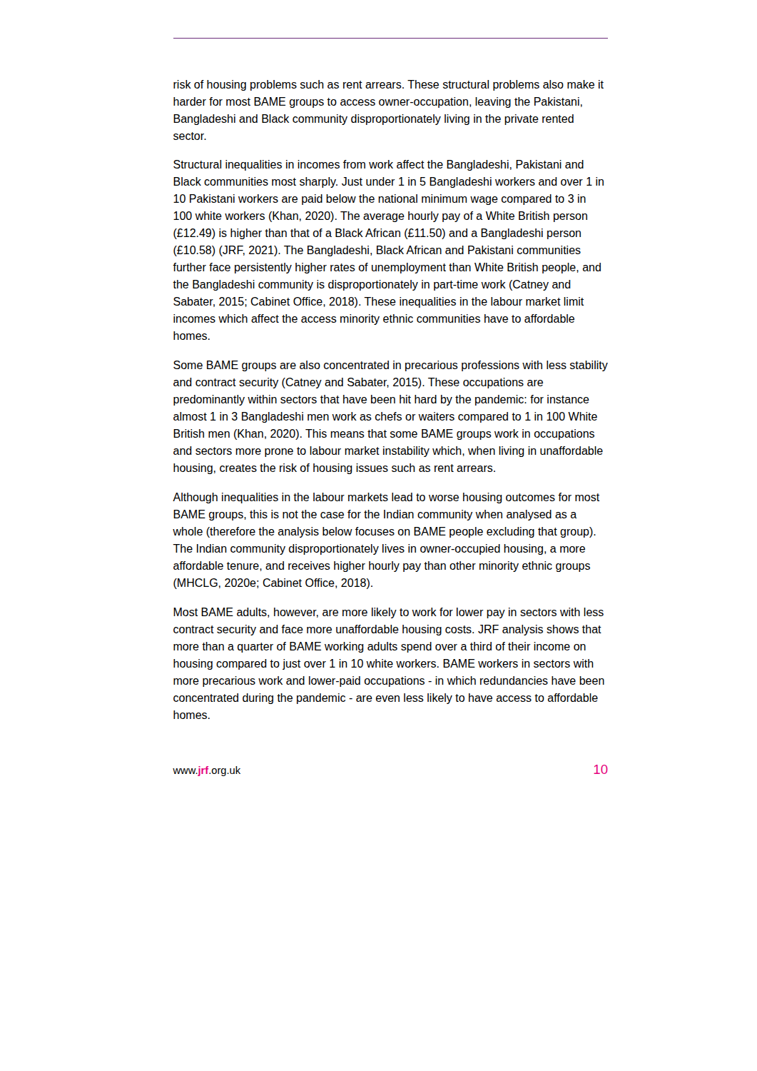risk of housing problems such as rent arrears. These structural problems also make it harder for most BAME groups to access owner-occupation, leaving the Pakistani, Bangladeshi and Black community disproportionately living in the private rented sector.
Structural inequalities in incomes from work affect the Bangladeshi, Pakistani and Black communities most sharply. Just under 1 in 5 Bangladeshi workers and over 1 in 10 Pakistani workers are paid below the national minimum wage compared to 3 in 100 white workers (Khan, 2020). The average hourly pay of a White British person (£12.49) is higher than that of a Black African (£11.50) and a Bangladeshi person (£10.58) (JRF, 2021). The Bangladeshi, Black African and Pakistani communities further face persistently higher rates of unemployment than White British people, and the Bangladeshi community is disproportionately in part-time work (Catney and Sabater, 2015; Cabinet Office, 2018). These inequalities in the labour market limit incomes which affect the access minority ethnic communities have to affordable homes.
Some BAME groups are also concentrated in precarious professions with less stability and contract security (Catney and Sabater, 2015). These occupations are predominantly within sectors that have been hit hard by the pandemic: for instance almost 1 in 3 Bangladeshi men work as chefs or waiters compared to 1 in 100 White British men (Khan, 2020). This means that some BAME groups work in occupations and sectors more prone to labour market instability which, when living in unaffordable housing, creates the risk of housing issues such as rent arrears.
Although inequalities in the labour markets lead to worse housing outcomes for most BAME groups, this is not the case for the Indian community when analysed as a whole (therefore the analysis below focuses on BAME people excluding that group). The Indian community disproportionately lives in owner-occupied housing, a more affordable tenure, and receives higher hourly pay than other minority ethnic groups (MHCLG, 2020e; Cabinet Office, 2018).
Most BAME adults, however, are more likely to work for lower pay in sectors with less contract security and face more unaffordable housing costs. JRF analysis shows that more than a quarter of BAME working adults spend over a third of their income on housing compared to just over 1 in 10 white workers. BAME workers in sectors with more precarious work and lower-paid occupations - in which redundancies have been concentrated during the pandemic - are even less likely to have access to affordable homes.
www.jrf.org.uk 10